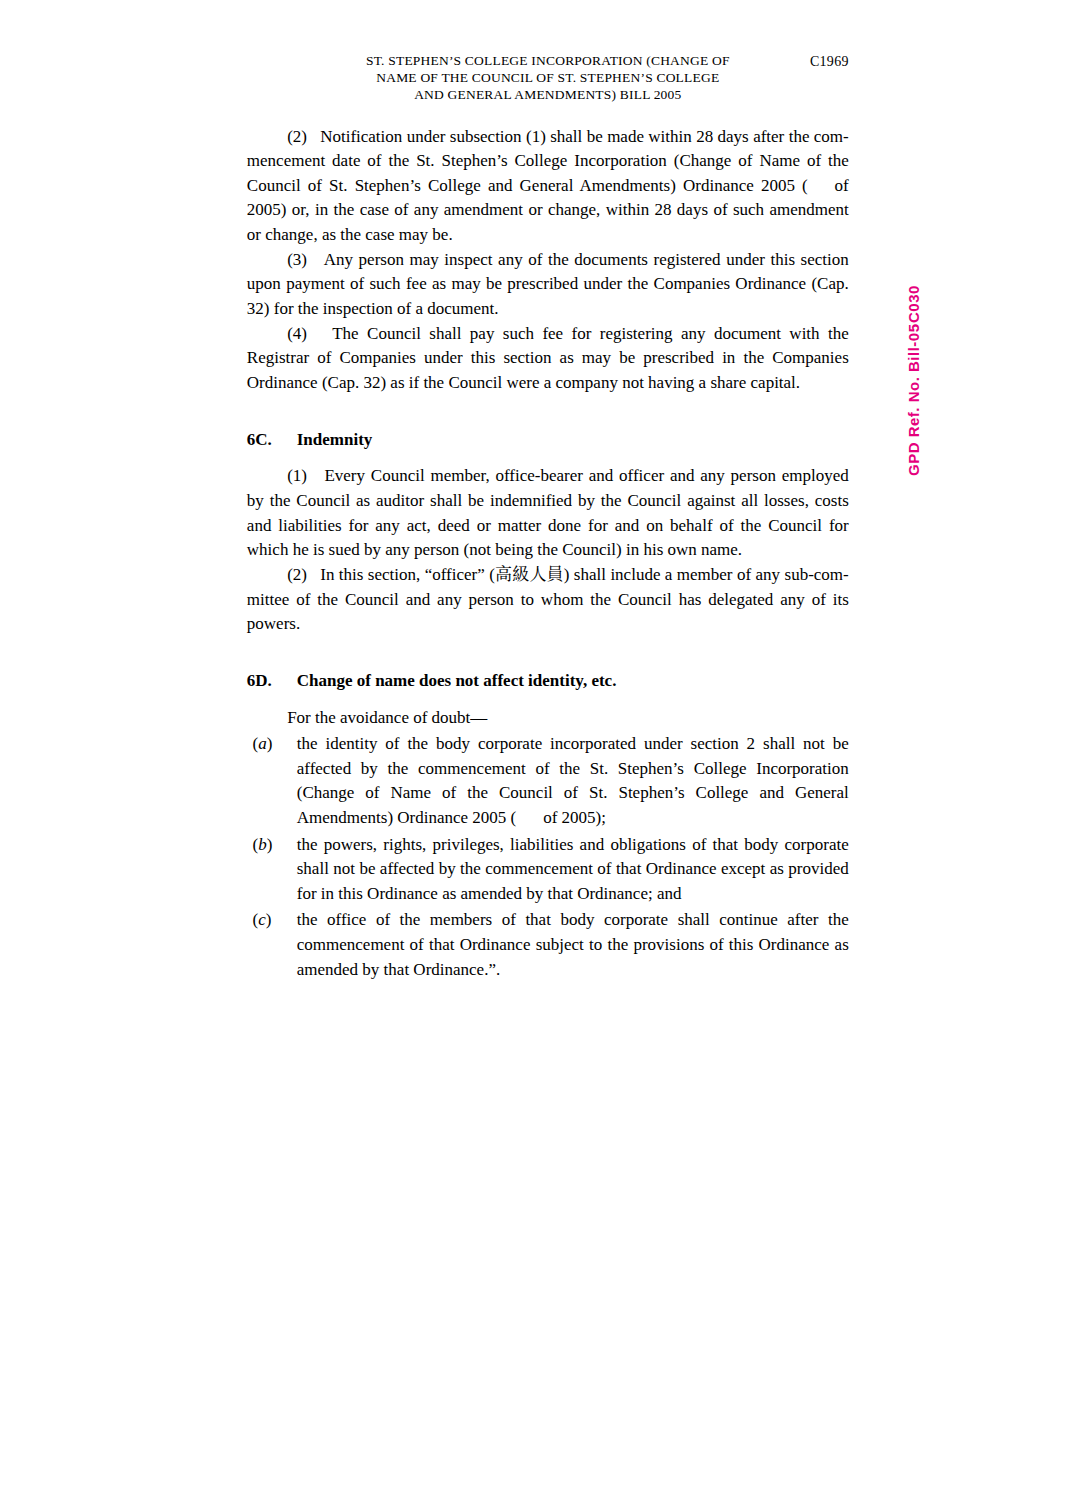GPD Ref. No. Bill-05 C030
C1969
St. Stephen’s College Incorporation (Change of
Name of the Council of St. Stephen’s College
and General Amendments) Bill 2005
(2) Notification under subsection (1) shall be made within 28 days after the commencement date of the St. Stephen’s College Incorporation (Change of Name of the Council of St. Stephen’s College and General Amendments) Ordinance 2005 ( of 2005) or, in the case of any amendment or change, within 28 days of such amendment or change, as the case may be.
(3) Any person may inspect any of the documents registered under this section upon payment of such fee as may be prescribed under the Companies Ordinance (Cap. 32) for the inspection of a document.
(4) The Council shall pay such fee for registering any document with the Registrar of Companies under this section as may be prescribed in the Companies Ordinance (Cap. 32) as if the Council were a company not having a share capital.
6C. Indemnity
(1) Every Council member, office-bearer and officer and any person employed by the Council as auditor shall be indemnified by the Council against all losses, costs and liabilities for any act, deed or matter done for and on behalf of the Council for which he is sued by any person (not being the Council) in his own name.
(2) In this section, “officer” (高級人員) shall include a member of any sub-committee of the Council and any person to whom the Council has delegated any of its powers.
6D. Change of name does not affect identity, etc.
For the avoidance of doubt—
(a) the identity of the body corporate incorporated under section 2 shall not be affected by the commencement of the St. Stephen’s College Incorporation (Change of Name of the Council of St. Stephen’s College and General Amendments) Ordinance 2005 ( of 2005);
(b) the powers, rights, privileges, liabilities and obligations of that body corporate shall not be affected by the commencement of that Ordinance except as provided for in this Ordinance as amended by that Ordinance; and
(c) the office of the members of that body corporate shall continue after the commencement of that Ordinance subject to the provisions of this Ordinance as amended by that Ordinance.”.